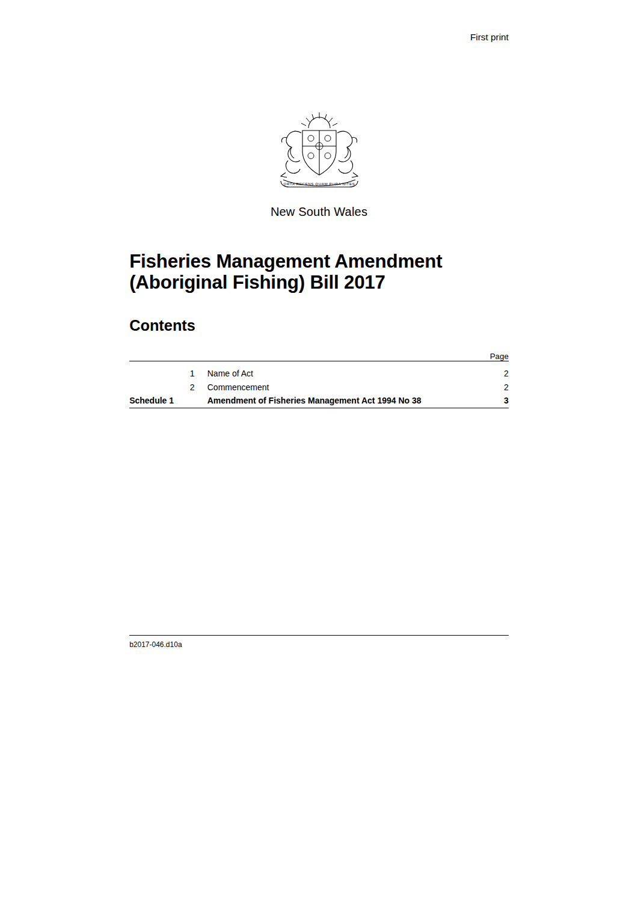First print
ORTA RECENS QUAM PURA NITES
New South Wales
Fisheries Management Amendment
(Aboriginal Fishing) Bill 2017
Contents
| | | Page |
| 1 | Name of Act | 2 |
| 2 | Commencement | 2 |
| Schedule 1 | Amendment of Fisheries Management Act 1994 No 38 | 3 |
b2017-046.d10a